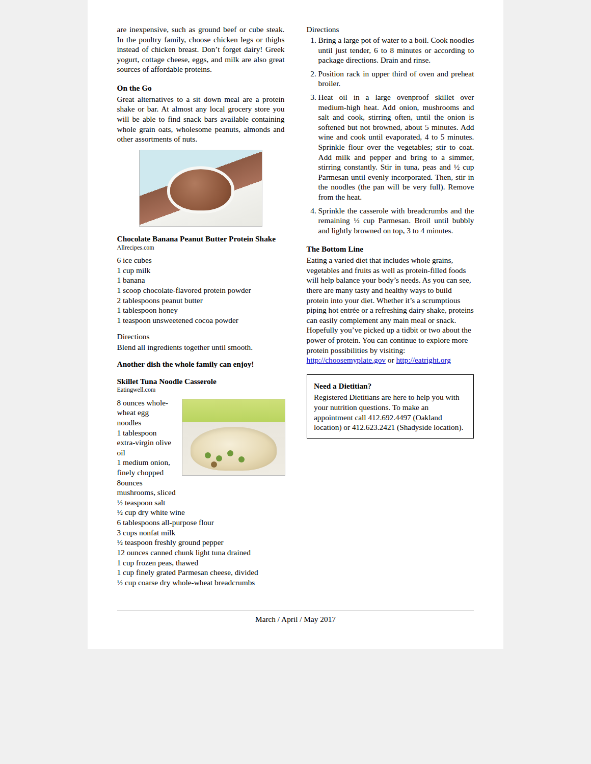are inexpensive, such as ground beef or cube steak. In the poultry family, choose chicken legs or thighs instead of chicken breast. Don’t forget dairy! Greek yogurt, cottage cheese, eggs, and milk are also great sources of affordable proteins.
On the Go
Great alternatives to a sit down meal are a protein shake or bar. At almost any local grocery store you will be able to find snack bars available containing whole grain oats, wholesome peanuts, almonds and other assortments of nuts.
Chocolate Banana Peanut Butter Protein Shake
Allrecipes.com
6 ice cubes
1 cup milk
1 banana
1 scoop chocolate-flavored protein powder
2 tablespoons peanut butter
1 tablespoon honey
1 teaspoon unsweetened cocoa powder
Directions
Blend all ingredients together until smooth.
Another dish the whole family can enjoy!
Skillet Tuna Noodle Casserole
Eatingwell.com
8 ounces whole-wheat egg noodles
1 tablespoon extra-virgin olive oil
1 medium onion, finely chopped
8ounces mushrooms, sliced
½ teaspoon salt
½ cup dry white wine
6 tablespoons all-purpose flour
3 cups nonfat milk
½ teaspoon freshly ground pepper
12 ounces canned chunk light tuna drained
1 cup frozen peas, thawed
1 cup finely grated Parmesan cheese, divided
½ cup coarse dry whole-wheat breadcrumbs
Directions
Bring a large pot of water to a boil. Cook noodles until just tender, 6 to 8 minutes or according to package directions. Drain and rinse.
Position rack in upper third of oven and preheat broiler.
Heat oil in a large ovenproof skillet over medium-high heat. Add onion, mushrooms and salt and cook, stirring often, until the onion is softened but not browned, about 5 minutes. Add wine and cook until evaporated, 4 to 5 minutes. Sprinkle flour over the vegetables; stir to coat. Add milk and pepper and bring to a simmer, stirring constantly. Stir in tuna, peas and ½ cup Parmesan until evenly incorporated. Then, stir in the noodles (the pan will be very full). Remove from the heat.
Sprinkle the casserole with breadcrumbs and the remaining ½ cup Parmesan. Broil until bubbly and lightly browned on top, 3 to 4 minutes.
The Bottom Line
Eating a varied diet that includes whole grains, vegetables and fruits as well as protein-filled foods will help balance your body’s needs. As you can see, there are many tasty and healthy ways to build protein into your diet. Whether it’s a scrumptious piping hot entrée or a refreshing dairy shake, proteins can easily complement any main meal or snack. Hopefully you’ve picked up a tidbit or two about the power of protein. You can continue to explore more protein possibilities by visiting: http://choosemyplate.gov or http://eatright.org
Need a Dietitian?
Registered Dietitians are here to help you with your nutrition questions. To make an appointment call 412.692.4497 (Oakland location) or 412.623.2421 (Shadyside location).
March / April / May 2017